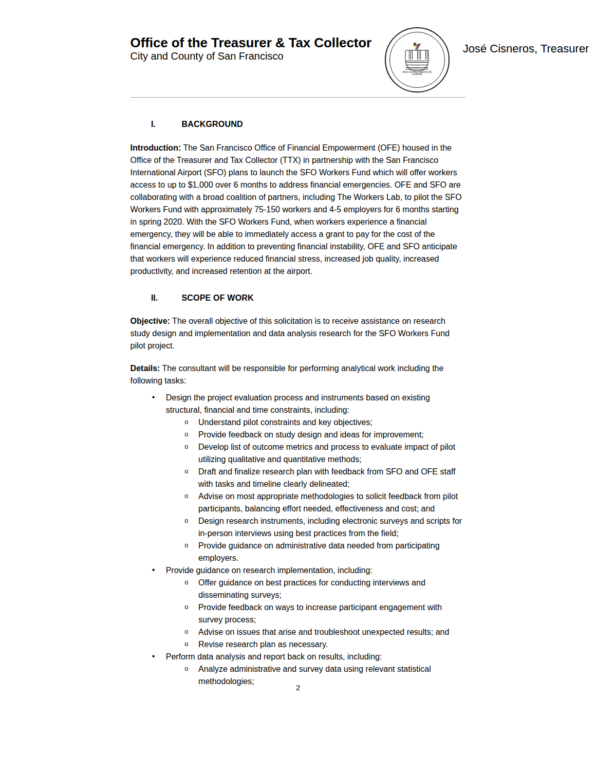Office of the Treasurer & Tax Collector
City and County of San Francisco
🦅
ORO EN PAZ FIERRO EN GUERRA
José Cisneros, Treasurer
I.
BACKGROUND
Introduction: The San Francisco Office of Financial Empowerment (OFE) housed in the Office of the Treasurer and Tax Collector (TTX) in partnership with the San Francisco International Airport (SFO) plans to launch the SFO Workers Fund which will offer workers access to up to $1,000 over 6 months to address financial emergencies. OFE and SFO are collaborating with a broad coalition of partners, including The Workers Lab, to pilot the SFO Workers Fund with approximately 75-150 workers and 4-5 employers for 6 months starting in spring 2020. With the SFO Workers Fund, when workers experience a financial emergency, they will be able to immediately access a grant to pay for the cost of the financial emergency. In addition to preventing financial instability, OFE and SFO anticipate that workers will experience reduced financial stress, increased job quality, increased productivity, and increased retention at the airport.
II.
SCOPE OF WORK
Objective: The overall objective of this solicitation is to receive assistance on research study design and implementation and data analysis research for the SFO Workers Fund pilot project.
Details: The consultant will be responsible for performing analytical work including the following tasks:
Design the project evaluation process and instruments based on existing structural, financial and time constraints, including:
Understand pilot constraints and key objectives;
Provide feedback on study design and ideas for improvement;
Develop list of outcome metrics and process to evaluate impact of pilot utilizing qualitative and quantitative methods;
Draft and finalize research plan with feedback from SFO and OFE staff with tasks and timeline clearly delineated;
Advise on most appropriate methodologies to solicit feedback from pilot participants, balancing effort needed, effectiveness and cost; and
Design research instruments, including electronic surveys and scripts for in-person interviews using best practices from the field;
Provide guidance on administrative data needed from participating employers.
Provide guidance on research implementation, including:
Offer guidance on best practices for conducting interviews and disseminating surveys;
Provide feedback on ways to increase participant engagement with survey process;
Advise on issues that arise and troubleshoot unexpected results; and
Revise research plan as necessary.
Perform data analysis and report back on results, including:
Analyze administrative and survey data using relevant statistical methodologies;
2